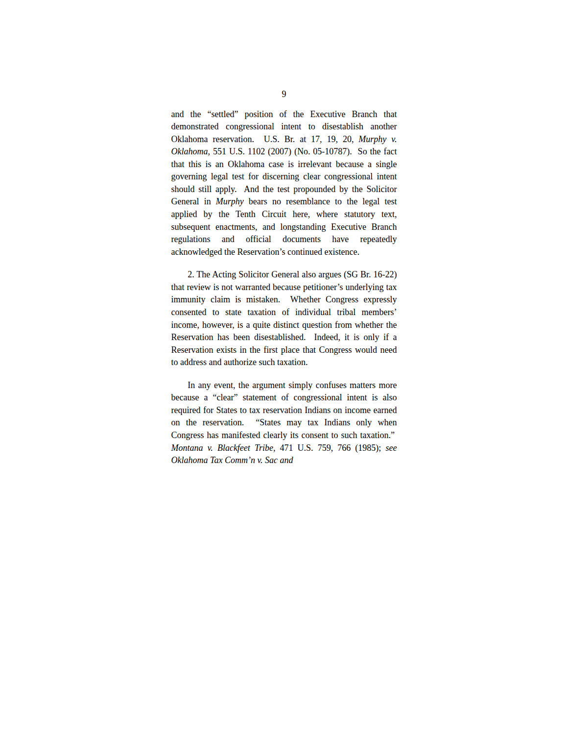9
and the “settled” position of the Executive Branch that demonstrated congressional intent to disestablish another Oklahoma reservation. U.S. Br. at 17, 19, 20, Murphy v. Oklahoma, 551 U.S. 1102 (2007) (No. 05-10787). So the fact that this is an Oklahoma case is irrelevant because a single governing legal test for discerning clear congressional intent should still apply. And the test propounded by the Solicitor General in Murphy bears no resemblance to the legal test applied by the Tenth Circuit here, where statutory text, subsequent enactments, and longstanding Executive Branch regulations and official documents have repeatedly acknowledged the Reservation’s continued existence.
2. The Acting Solicitor General also argues (SG Br. 16-22) that review is not warranted because petitioner’s underlying tax immunity claim is mistaken. Whether Congress expressly consented to state taxation of individual tribal members’ income, however, is a quite distinct question from whether the Reservation has been disestablished. Indeed, it is only if a Reservation exists in the first place that Congress would need to address and authorize such taxation.
In any event, the argument simply confuses matters more because a “clear” statement of congressional intent is also required for States to tax reservation Indians on income earned on the reservation. “States may tax Indians only when Congress has manifested clearly its consent to such taxation.” Montana v. Blackfeet Tribe, 471 U.S. 759, 766 (1985); see Oklahoma Tax Comm’n v. Sac and